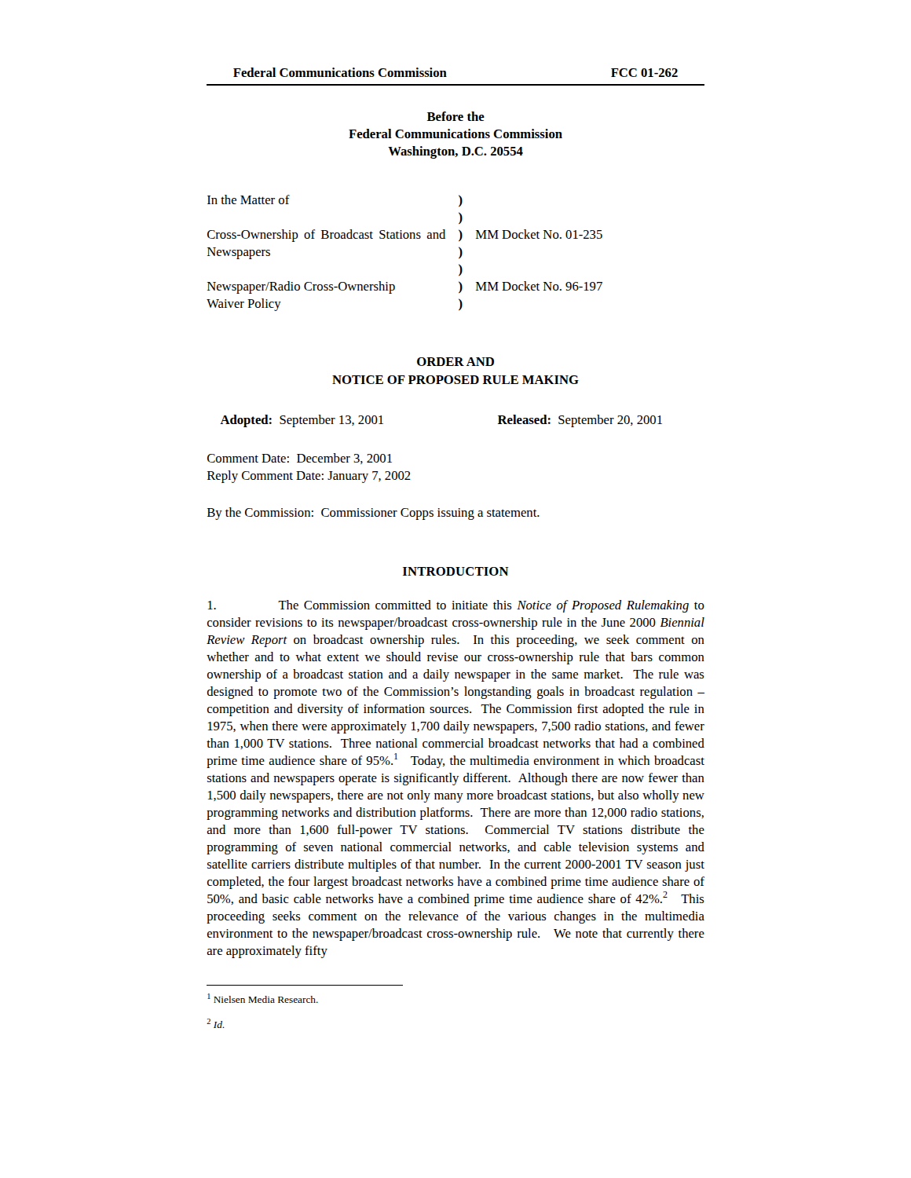Federal Communications Commission FCC 01-262
Before the
Federal Communications Commission
Washington, D.C. 20554
| In the Matter of | ) | |
| | ) | |
| Cross-Ownership of Broadcast Stations and Newspapers | ) ) | MM Docket No. 01-235 |
| | ) | |
| Newspaper/Radio Cross-Ownership Waiver Policy | ) ) | MM Docket No. 96-197 |
ORDER AND
NOTICE OF PROPOSED RULE MAKING
Adopted: September 13, 2001 Released: September 20, 2001
Comment Date: December 3, 2001
Reply Comment Date: January 7, 2002
By the Commission: Commissioner Copps issuing a statement.
INTRODUCTION
1. The Commission committed to initiate this Notice of Proposed Rulemaking to consider revisions to its newspaper/broadcast cross-ownership rule in the June 2000 Biennial Review Report on broadcast ownership rules. In this proceeding, we seek comment on whether and to what extent we should revise our cross-ownership rule that bars common ownership of a broadcast station and a daily newspaper in the same market. The rule was designed to promote two of the Commission’s longstanding goals in broadcast regulation – competition and diversity of information sources. The Commission first adopted the rule in 1975, when there were approximately 1,700 daily newspapers, 7,500 radio stations, and fewer than 1,000 TV stations. Three national commercial broadcast networks that had a combined prime time audience share of 95%.1 Today, the multimedia environment in which broadcast stations and newspapers operate is significantly different. Although there are now fewer than 1,500 daily newspapers, there are not only many more broadcast stations, but also wholly new programming networks and distribution platforms. There are more than 12,000 radio stations, and more than 1,600 full-power TV stations. Commercial TV stations distribute the programming of seven national commercial networks, and cable television systems and satellite carriers distribute multiples of that number. In the current 2000-2001 TV season just completed, the four largest broadcast networks have a combined prime time audience share of 50%, and basic cable networks have a combined prime time audience share of 42%.2 This proceeding seeks comment on the relevance of the various changes in the multimedia environment to the newspaper/broadcast cross-ownership rule. We note that currently there are approximately fifty
1 Nielsen Media Research.
2 Id.